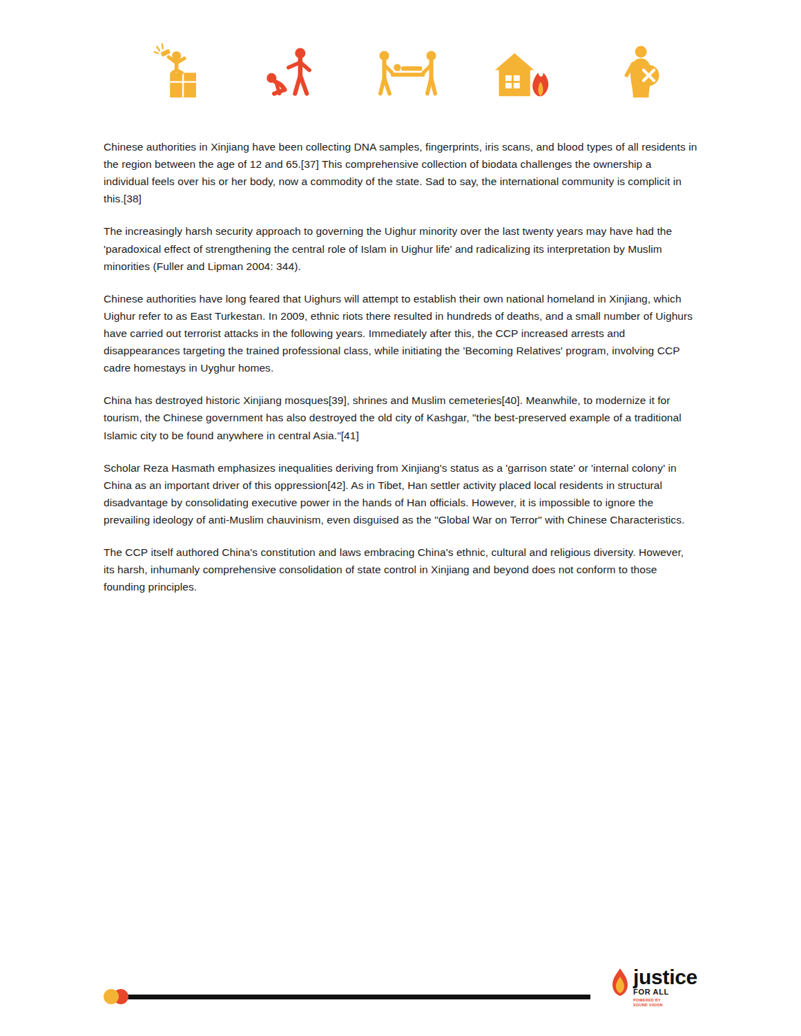Chinese authorities in Xinjiang have been collecting DNA samples, fingerprints, iris scans, and blood types of all residents in the region between the age of 12 and 65.[37] This comprehensive collection of biodata challenges the ownership a individual feels over his or her body, now a commodity of the state. Sad to say, the international community is complicit in this.[38]
The increasingly harsh security approach to governing the Uighur minority over the last twenty years may have had the 'paradoxical effect of strengthening the central role of Islam in Uighur life' and radicalizing its interpretation by Muslim minorities (Fuller and Lipman 2004: 344).
Chinese authorities have long feared that Uighurs will attempt to establish their own national homeland in Xinjiang, which Uighur refer to as East Turkestan. In 2009, ethnic riots there resulted in hundreds of deaths, and a small number of Uighurs have carried out terrorist attacks in the following years. Immediately after this, the CCP increased arrests and disappearances targeting the trained professional class, while initiating the 'Becoming Relatives' program, involving CCP cadre homestays in Uyghur homes.
China has destroyed historic Xinjiang mosques[39], shrines and Muslim cemeteries[40]. Meanwhile, to modernize it for tourism, the Chinese government has also destroyed the old city of Kashgar, "the best-preserved example of a traditional Islamic city to be found anywhere in central Asia."[41]
Scholar Reza Hasmath emphasizes inequalities deriving from Xinjiang's status as a 'garrison state' or 'internal colony' in China as an important driver of this oppression[42]. As in Tibet, Han settler activity placed local residents in structural disadvantage by consolidating executive power in the hands of Han officials. However, it is impossible to ignore the prevailing ideology of anti-Muslim chauvinism, even disguised as the "Global War on Terror" with Chinese Characteristics.
The CCP itself authored China's constitution and laws embracing China's ethnic, cultural and religious diversity. However, its harsh, inhumanly comprehensive consolidation of state control in Xinjiang and beyond does not conform to those founding principles.
justice FOR ALL POWERED BY
SOUND VISION